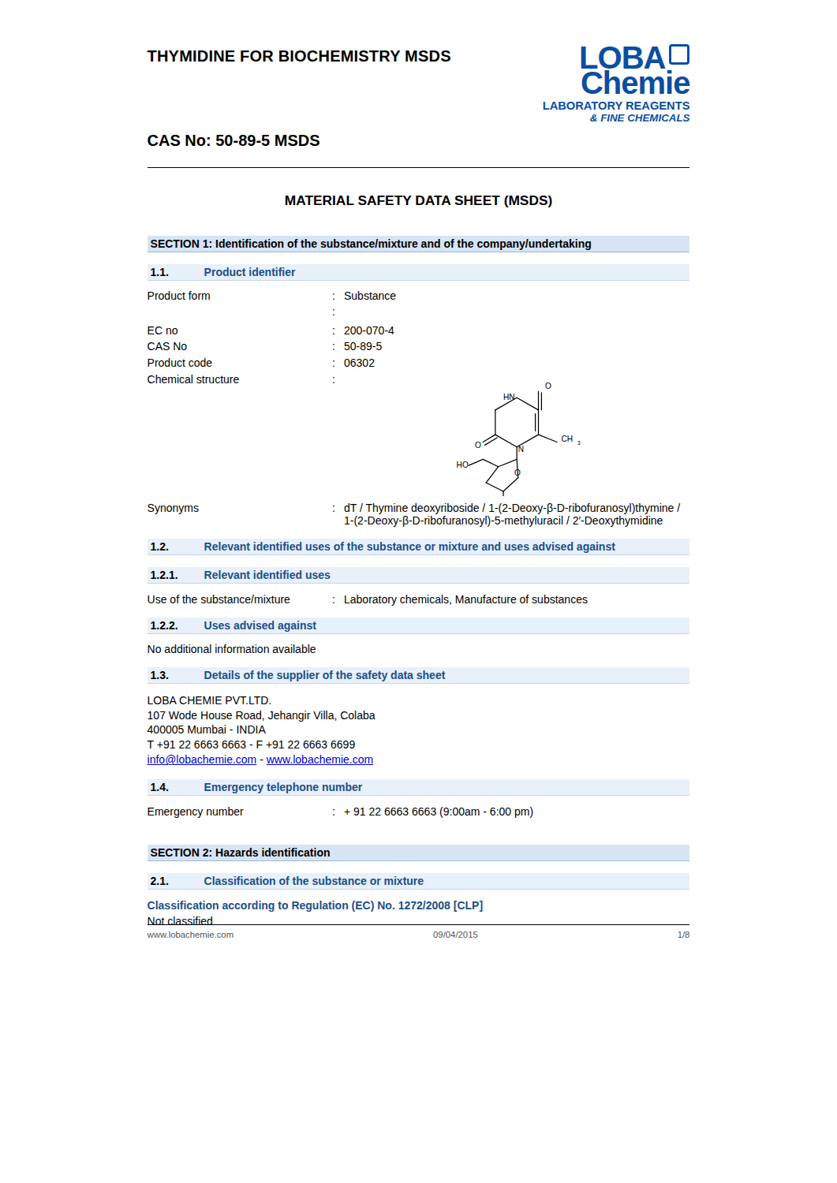THYMIDINE FOR BIOCHEMISTRY MSDS
CAS No: 50-89-5 MSDS
LOBA
Chemie
LABORATORY REAGENTS
& FINE CHEMICALS
MATERIAL SAFETY DATA SHEET (MSDS)
SECTION 1: Identification of the substance/mixture and of the company/undertaking
1.1. Product identifier
Product form
:
Substance
:
EC no
:
200-070-4
CAS No
:
50-89-5
Product code
:
06302
Chemical structure
:
O CH 3 HN O N HO O OH
Synonyms
:
dT / Thymine deoxyriboside / 1-(2-Deoxy-β-D-ribofuranosyl)thymine / 1-(2-Deoxy-β-D-ribofuranosyl)-5-methyluracil / 2′-Deoxythymidine
1.2. Relevant identified uses of the substance or mixture and uses advised against
1.2.1. Relevant identified uses
Use of the substance/mixture
:
Laboratory chemicals, Manufacture of substances
1.2.2. Uses advised against
No additional information available
1.3. Details of the supplier of the safety data sheet
LOBA CHEMIE PVT.LTD.
107 Wode House Road, Jehangir Villa, Colaba
400005 Mumbai - INDIA
T +91 22 6663 6663 - F +91 22 6663 6699
info@lobachemie.com - www.lobachemie.com
1.4. Emergency telephone number
Emergency number
:
+ 91 22 6663 6663 (9:00am - 6:00 pm)
SECTION 2: Hazards identification
2.1. Classification of the substance or mixture
Classification according to Regulation (EC) No. 1272/2008 [CLP]
Not classified
www.lobachemie.com 09/04/2015 1/8